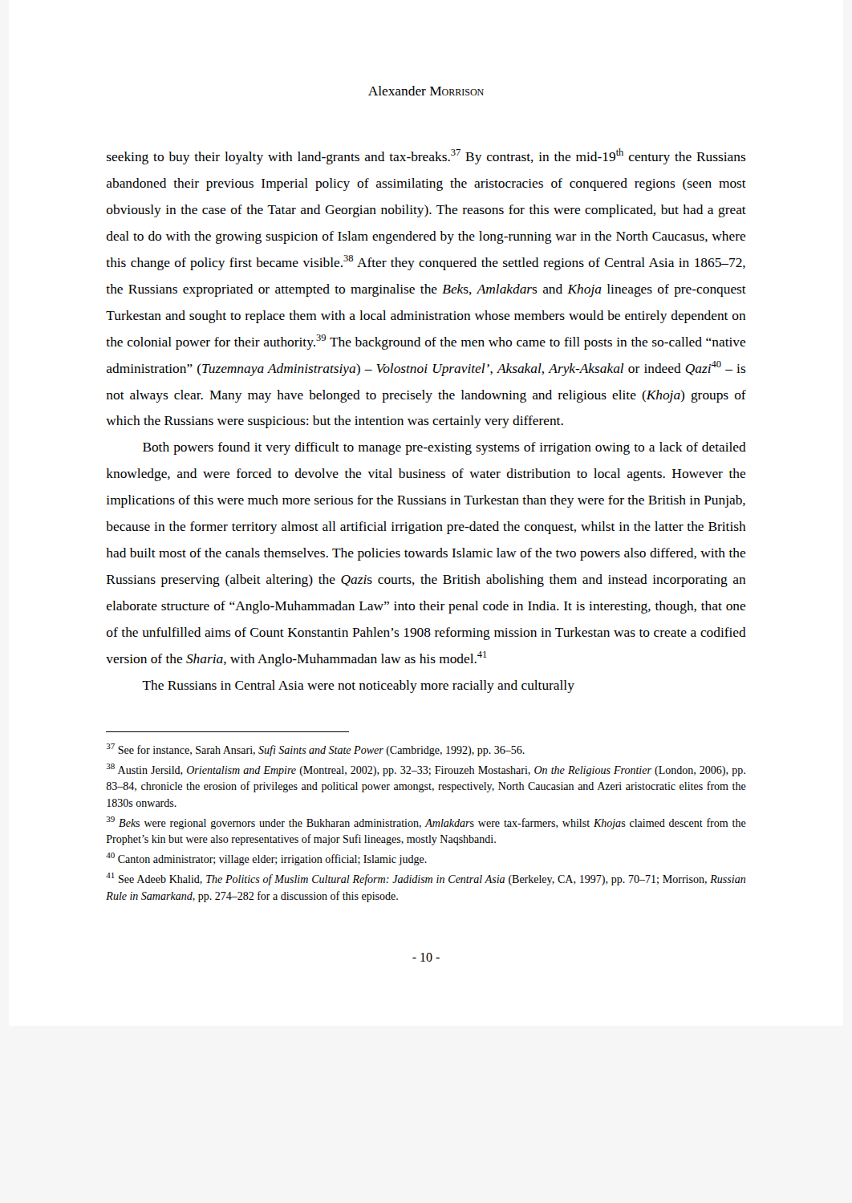Alexander Morrison
seeking to buy their loyalty with land-grants and tax-breaks.37 By contrast, in the mid-19th century the Russians abandoned their previous Imperial policy of assimilating the aristocracies of conquered regions (seen most obviously in the case of the Tatar and Georgian nobility). The reasons for this were complicated, but had a great deal to do with the growing suspicion of Islam engendered by the long-running war in the North Caucasus, where this change of policy first became visible.38 After they conquered the settled regions of Central Asia in 1865–72, the Russians expropriated or attempted to marginalise the Beks, Amlakdars and Khoja lineages of pre-conquest Turkestan and sought to replace them with a local administration whose members would be entirely dependent on the colonial power for their authority.39 The background of the men who came to fill posts in the so-called “native administration” (Tuzemnaya Administratsiya) – Volostnoi Upravitelʼ, Aksakal, Aryk-Aksakal or indeed Qazi40 – is not always clear. Many may have belonged to precisely the landowning and religious elite (Khoja) groups of which the Russians were suspicious: but the intention was certainly very different.
Both powers found it very difficult to manage pre-existing systems of irrigation owing to a lack of detailed knowledge, and were forced to devolve the vital business of water distribution to local agents. However the implications of this were much more serious for the Russians in Turkestan than they were for the British in Punjab, because in the former territory almost all artificial irrigation pre-dated the conquest, whilst in the latter the British had built most of the canals themselves. The policies towards Islamic law of the two powers also differed, with the Russians preserving (albeit altering) the Qazis courts, the British abolishing them and instead incorporating an elaborate structure of “Anglo-Muhammadan Law” into their penal code in India. It is interesting, though, that one of the unfulfilled aims of Count Konstantin Pahlen’s 1908 reforming mission in Turkestan was to create a codified version of the Sharia, with Anglo-Muhammadan law as his model.41
The Russians in Central Asia were not noticeably more racially and culturally
37 See for instance, Sarah Ansari, Sufi Saints and State Power (Cambridge, 1992), pp. 36–56.
38 Austin Jersild, Orientalism and Empire (Montreal, 2002), pp. 32–33; Firouzeh Mostashari, On the Religious Frontier (London, 2006), pp. 83–84, chronicle the erosion of privileges and political power amongst, respectively, North Caucasian and Azeri aristocratic elites from the 1830s onwards.
39 Beks were regional governors under the Bukharan administration, Amlakdars were tax-farmers, whilst Khojas claimed descent from the Prophet’s kin but were also representatives of major Sufi lineages, mostly Naqshbandi.
40 Canton administrator; village elder; irrigation official; Islamic judge.
41 See Adeeb Khalid, The Politics of Muslim Cultural Reform: Jadidism in Central Asia (Berkeley, CA, 1997), pp. 70–71; Morrison, Russian Rule in Samarkand, pp. 274–282 for a discussion of this episode.
- 10 -